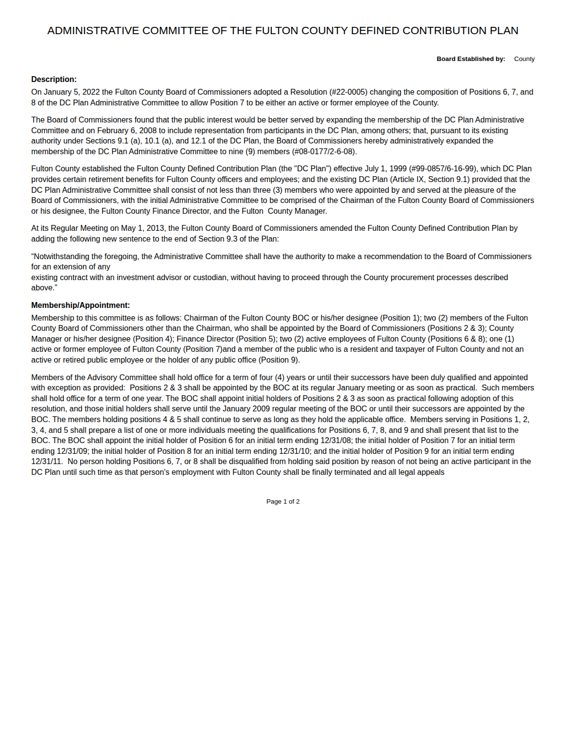ADMINISTRATIVE COMMITTEE OF THE FULTON COUNTY DEFINED CONTRIBUTION PLAN
Board Established by: County
Description:
On January 5, 2022 the Fulton County Board of Commissioners adopted a Resolution (#22-0005) changing the composition of Positions 6, 7, and 8 of the DC Plan Administrative Committee to allow Position 7 to be either an active or former employee of the County.
The Board of Commissioners found that the public interest would be better served by expanding the membership of the DC Plan Administrative Committee and on February 6, 2008 to include representation from participants in the DC Plan, among others; that, pursuant to its existing authority under Sections 9.1 (a), 10.1 (a), and 12.1 of the DC Plan, the Board of Commissioners hereby administratively expanded the membership of the DC Plan Administrative Committee to nine (9) members (#08-0177/2-6-08).
Fulton County established the Fulton County Defined Contribution Plan (the "DC Plan") effective July 1, 1999 (#99-0857/6-16-99), which DC Plan provides certain retirement benefits for Fulton County officers and employees; and the existing DC Plan (Article IX, Section 9.1) provided that the DC Plan Administrative Committee shall consist of not less than three (3) members who were appointed by and served at the pleasure of the Board of Commissioners, with the initial Administrative Committee to be comprised of the Chairman of the Fulton County Board of Commissioners or his designee, the Fulton County Finance Director, and the Fulton County Manager.
At its Regular Meeting on May 1, 2013, the Fulton County Board of Commissioners amended the Fulton County Defined Contribution Plan by adding the following new sentence to the end of Section 9.3 of the Plan:
“Notwithstanding the foregoing, the Administrative Committee shall have the authority to make a recommendation to the Board of Commissioners for an extension of any
existing contract with an investment advisor or custodian, without having to proceed through the County procurement processes described above.”
Membership/Appointment:
Membership to this committee is as follows: Chairman of the Fulton County BOC or his/her designee (Position 1); two (2) members of the Fulton County Board of Commissioners other than the Chairman, who shall be appointed by the Board of Commissioners (Positions 2 & 3); County Manager or his/her designee (Position 4); Finance Director (Position 5); two (2) active employees of Fulton County (Positions 6 & 8); one (1) active or former employee of Fulton County (Position 7)and a member of the public who is a resident and taxpayer of Fulton County and not an active or retired public employee or the holder of any public office (Position 9).
Members of the Advisory Committee shall hold office for a term of four (4) years or until their successors have been duly qualified and appointed with exception as provided: Positions 2 & 3 shall be appointed by the BOC at its regular January meeting or as soon as practical. Such members shall hold office for a term of one year. The BOC shall appoint initial holders of Positions 2 & 3 as soon as practical following adoption of this resolution, and those initial holders shall serve until the January 2009 regular meeting of the BOC or until their successors are appointed by the BOC. The members holding positions 4 & 5 shall continue to serve as long as they hold the applicable office. Members serving in Positions 1, 2, 3, 4, and 5 shall prepare a list of one or more individuals meeting the qualifications for Positions 6, 7, 8, and 9 and shall present that list to the BOC. The BOC shall appoint the initial holder of Position 6 for an initial term ending 12/31/08; the initial holder of Position 7 for an initial term ending 12/31/09; the initial holder of Position 8 for an initial term ending 12/31/10; and the initial holder of Position 9 for an initial term ending 12/31/11. No person holding Positions 6, 7, or 8 shall be disqualified from holding said position by reason of not being an active participant in the DC Plan until such time as that person's employment with Fulton County shall be finally terminated and all legal appeals
Page 1 of 2